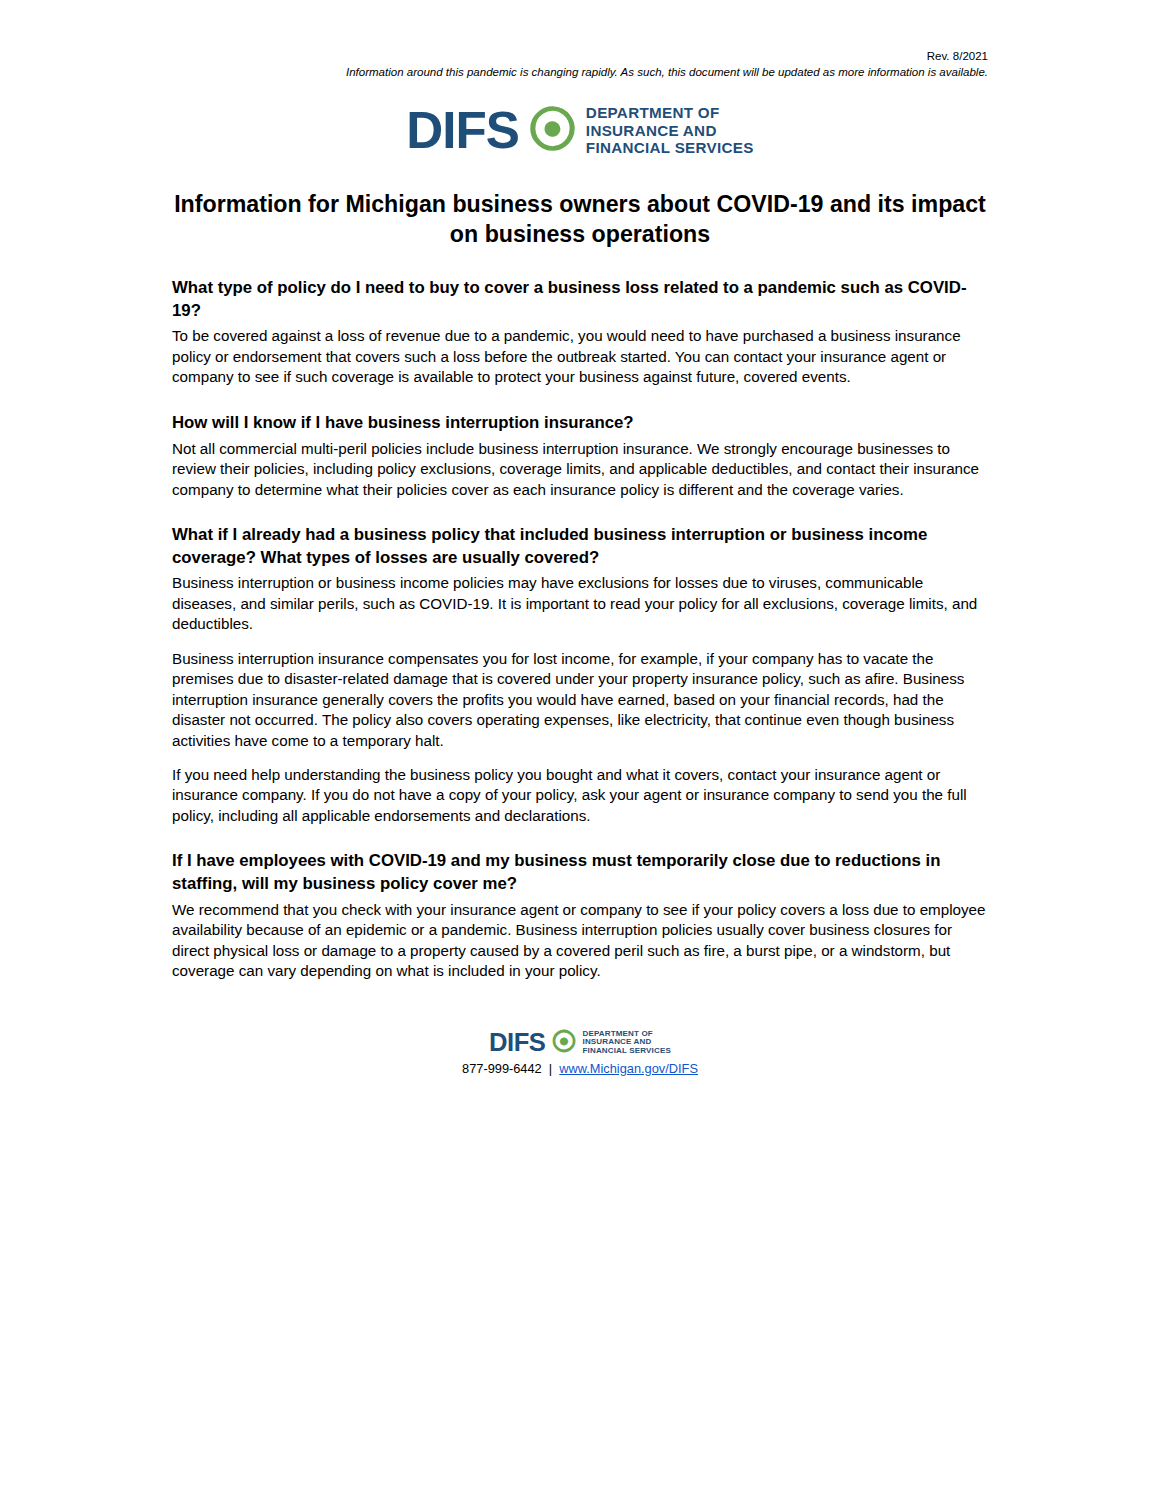Rev. 8/2021
Information around this pandemic is changing rapidly. As such, this document will be updated as more information is available.
DIFS⦿ Department of
Insurance and
Financial Services
Information for Michigan business owners about COVID-19 and its impact on business operations
What type of policy do I need to buy to cover a business loss related to a pandemic such as COVID-19?
To be covered against a loss of revenue due to a pandemic, you would need to have purchased a business insurance policy or endorsement that covers such a loss before the outbreak started. You can contact your insurance agent or company to see if such coverage is available to protect your business against future, covered events.
How will I know if I have business interruption insurance?
Not all commercial multi-peril policies include business interruption insurance. We strongly encourage businesses to review their policies, including policy exclusions, coverage limits, and applicable deductibles, and contact their insurance company to determine what their policies cover as each insurance policy is different and the coverage varies.
What if I already had a business policy that included business interruption or business income coverage? What types of losses are usually covered?
Business interruption or business income policies may have exclusions for losses due to viruses, communicable diseases, and similar perils, such as COVID-19. It is important to read your policy for all exclusions, coverage limits, and deductibles.
Business interruption insurance compensates you for lost income, for example, if your company has to vacate the premises due to disaster-related damage that is covered under your property insurance policy, such as afire. Business interruption insurance generally covers the profits you would have earned, based on your financial records, had the disaster not occurred. The policy also covers operating expenses, like electricity, that continue even though business activities have come to a temporary halt.
If you need help understanding the business policy you bought and what it covers, contact your insurance agent or insurance company. If you do not have a copy of your policy, ask your agent or insurance company to send you the full policy, including all applicable endorsements and declarations.
If I have employees with COVID-19 and my business must temporarily close due to reductions in staffing, will my business policy cover me?
We recommend that you check with your insurance agent or company to see if your policy covers a loss due to employee availability because of an epidemic or a pandemic. Business interruption policies usually cover business closures for direct physical loss or damage to a property caused by a covered peril such as fire, a burst pipe, or a windstorm, but coverage can vary depending on what is included in your policy.
DIFS⦿ Department of
Insurance and
Financial Services
877-999-6442 | www.Michigan.gov/DIFS